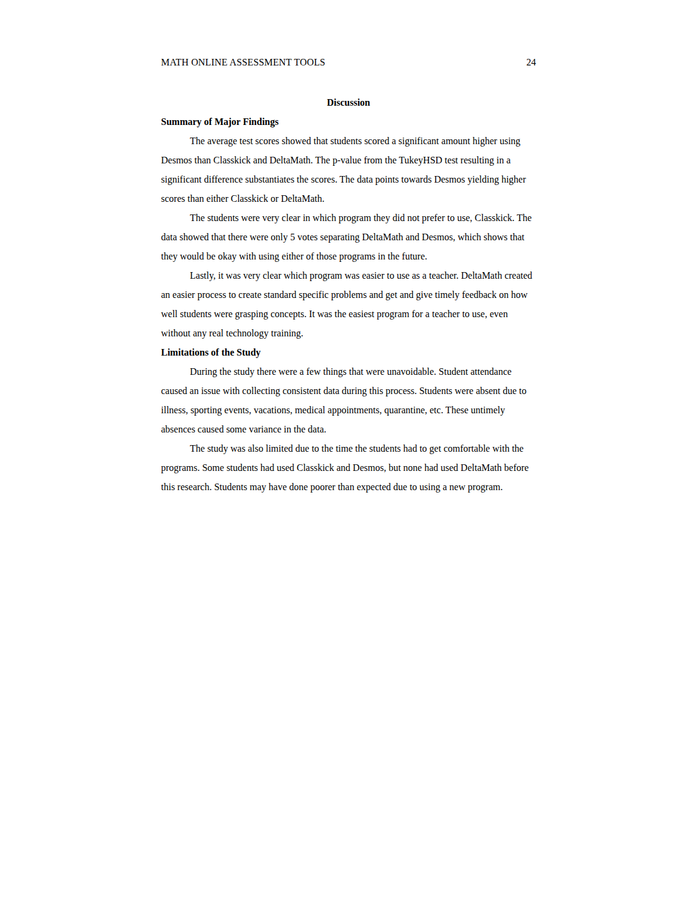Math Online Assessment Tools 24
Discussion
Summary of Major Findings
The average test scores showed that students scored a significant amount higher using Desmos than Classkick and DeltaMath. The p-value from the TukeyHSD test resulting in a significant difference substantiates the scores. The data points towards Desmos yielding higher scores than either Classkick or DeltaMath.
The students were very clear in which program they did not prefer to use, Classkick. The data showed that there were only 5 votes separating DeltaMath and Desmos, which shows that they would be okay with using either of those programs in the future.
Lastly, it was very clear which program was easier to use as a teacher. DeltaMath created an easier process to create standard specific problems and get and give timely feedback on how well students were grasping concepts. It was the easiest program for a teacher to use, even without any real technology training.
Limitations of the Study
During the study there were a few things that were unavoidable. Student attendance caused an issue with collecting consistent data during this process. Students were absent due to illness, sporting events, vacations, medical appointments, quarantine, etc. These untimely absences caused some variance in the data.
The study was also limited due to the time the students had to get comfortable with the programs. Some students had used Classkick and Desmos, but none had used DeltaMath before this research. Students may have done poorer than expected due to using a new program.